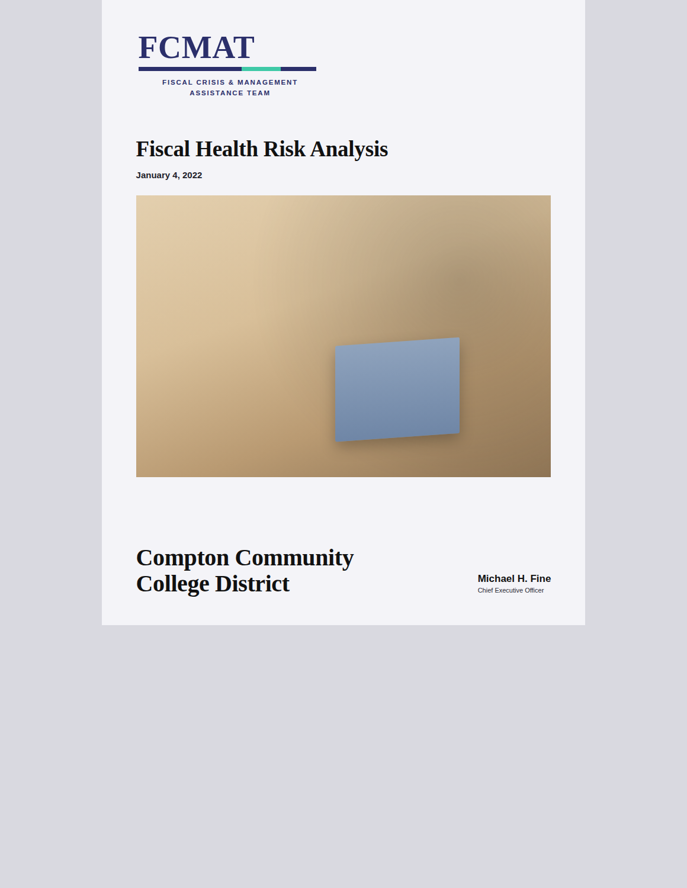FCMAT
Fiscal Crisis & Management
Assistance Team
Fiscal Health Risk Analysis
January 4, 2022
Compton Community
College District
Michael H. Fine
Chief Executive Officer